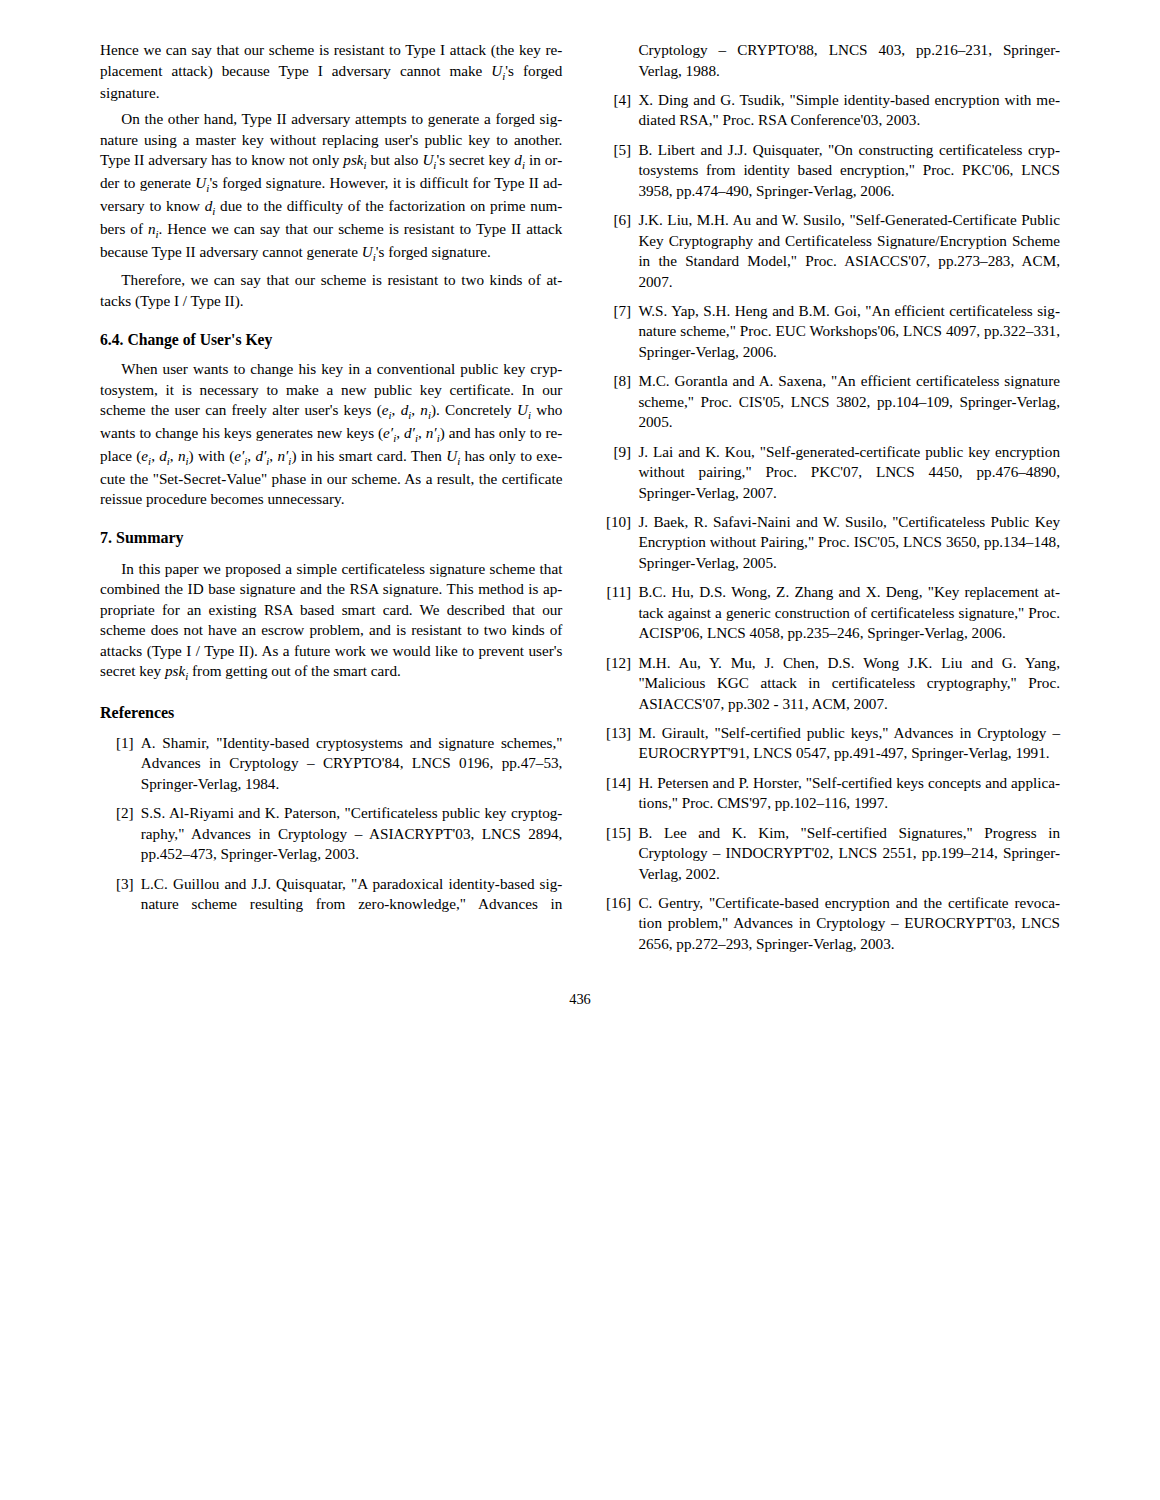Hence we can say that our scheme is resistant to Type I attack (the key replacement attack) because Type I adversary cannot make Ui's forged signature.
On the other hand, Type II adversary attempts to generate a forged signature using a master key without replacing user's public key to another. Type II adversary has to know not only pski but also Ui's secret key di in order to generate Ui's forged signature. However, it is difficult for Type II adversary to know di due to the difficulty of the factorization on prime numbers of ni. Hence we can say that our scheme is resistant to Type II attack because Type II adversary cannot generate Ui's forged signature.
Therefore, we can say that our scheme is resistant to two kinds of attacks (Type I / Type II).
6.4. Change of User's Key
When user wants to change his key in a conventional public key cryptosystem, it is necessary to make a new public key certificate. In our scheme the user can freely alter user's keys (ei, di, ni). Concretely Ui who wants to change his keys generates new keys (e′i, d′i, n′i) and has only to replace (ei, di, ni) with (e′i, d′i, n′i) in his smart card. Then Ui has only to execute the "Set-Secret-Value" phase in our scheme. As a result, the certificate reissue procedure becomes unnecessary.
7. Summary
In this paper we proposed a simple certificateless signature scheme that combined the ID base signature and the RSA signature. This method is appropriate for an existing RSA based smart card. We described that our scheme does not have an escrow problem, and is resistant to two kinds of attacks (Type I / Type II). As a future work we would like to prevent user's secret key pski from getting out of the smart card.
References
[1] A. Shamir, "Identity-based cryptosystems and signature schemes," Advances in Cryptology – CRYPTO'84, LNCS 0196, pp.47–53, Springer-Verlag, 1984.
[2] S.S. Al-Riyami and K. Paterson, "Certificateless public key cryptography," Advances in Cryptology – ASIACRYPT'03, LNCS 2894, pp.452–473, Springer-Verlag, 2003.
[3] L.C. Guillou and J.J. Quisquatar, "A paradoxical identity-based signature scheme resulting from zero-knowledge," Advances in Cryptology – CRYPTO'88, LNCS 403, pp.216–231, Springer-Verlag, 1988.
[4] X. Ding and G. Tsudik, "Simple identity-based encryption with mediated RSA," Proc. RSA Conference'03, 2003.
[5] B. Libert and J.J. Quisquater, "On constructing certificateless cryptosystems from identity based encryption," Proc. PKC'06, LNCS 3958, pp.474–490, Springer-Verlag, 2006.
[6] J.K. Liu, M.H. Au and W. Susilo, "Self-Generated-Certificate Public Key Cryptography and Certificateless Signature/Encryption Scheme in the Standard Model," Proc. ASIACCS'07, pp.273–283, ACM, 2007.
[7] W.S. Yap, S.H. Heng and B.M. Goi, "An efficient certificateless signature scheme," Proc. EUC Workshops'06, LNCS 4097, pp.322–331, Springer-Verlag, 2006.
[8] M.C. Gorantla and A. Saxena, "An efficient certificateless signature scheme," Proc. CIS'05, LNCS 3802, pp.104–109, Springer-Verlag, 2005.
[9] J. Lai and K. Kou, "Self-generated-certificate public key encryption without pairing," Proc. PKC'07, LNCS 4450, pp.476–4890, Springer-Verlag, 2007.
[10] J. Baek, R. Safavi-Naini and W. Susilo, "Certificateless Public Key Encryption without Pairing," Proc. ISC'05, LNCS 3650, pp.134–148, Springer-Verlag, 2005.
[11] B.C. Hu, D.S. Wong, Z. Zhang and X. Deng, "Key replacement attack against a generic construction of certificateless signature," Proc. ACISP'06, LNCS 4058, pp.235–246, Springer-Verlag, 2006.
[12] M.H. Au, Y. Mu, J. Chen, D.S. Wong J.K. Liu and G. Yang, "Malicious KGC attack in certificateless cryptography," Proc. ASIACCS'07, pp.302 - 311, ACM, 2007.
[13] M. Girault, "Self-certified public keys," Advances in Cryptology – EUROCRYPT'91, LNCS 0547, pp.491-497, Springer-Verlag, 1991.
[14] H. Petersen and P. Horster, "Self-certified keys concepts and applications," Proc. CMS'97, pp.102–116, 1997.
[15] B. Lee and K. Kim, "Self-certified Signatures," Progress in Cryptology – INDOCRYPT'02, LNCS 2551, pp.199–214, Springer-Verlag, 2002.
[16] C. Gentry, "Certificate-based encryption and the certificate revocation problem," Advances in Cryptology – EUROCRYPT'03, LNCS 2656, pp.272–293, Springer-Verlag, 2003.
436